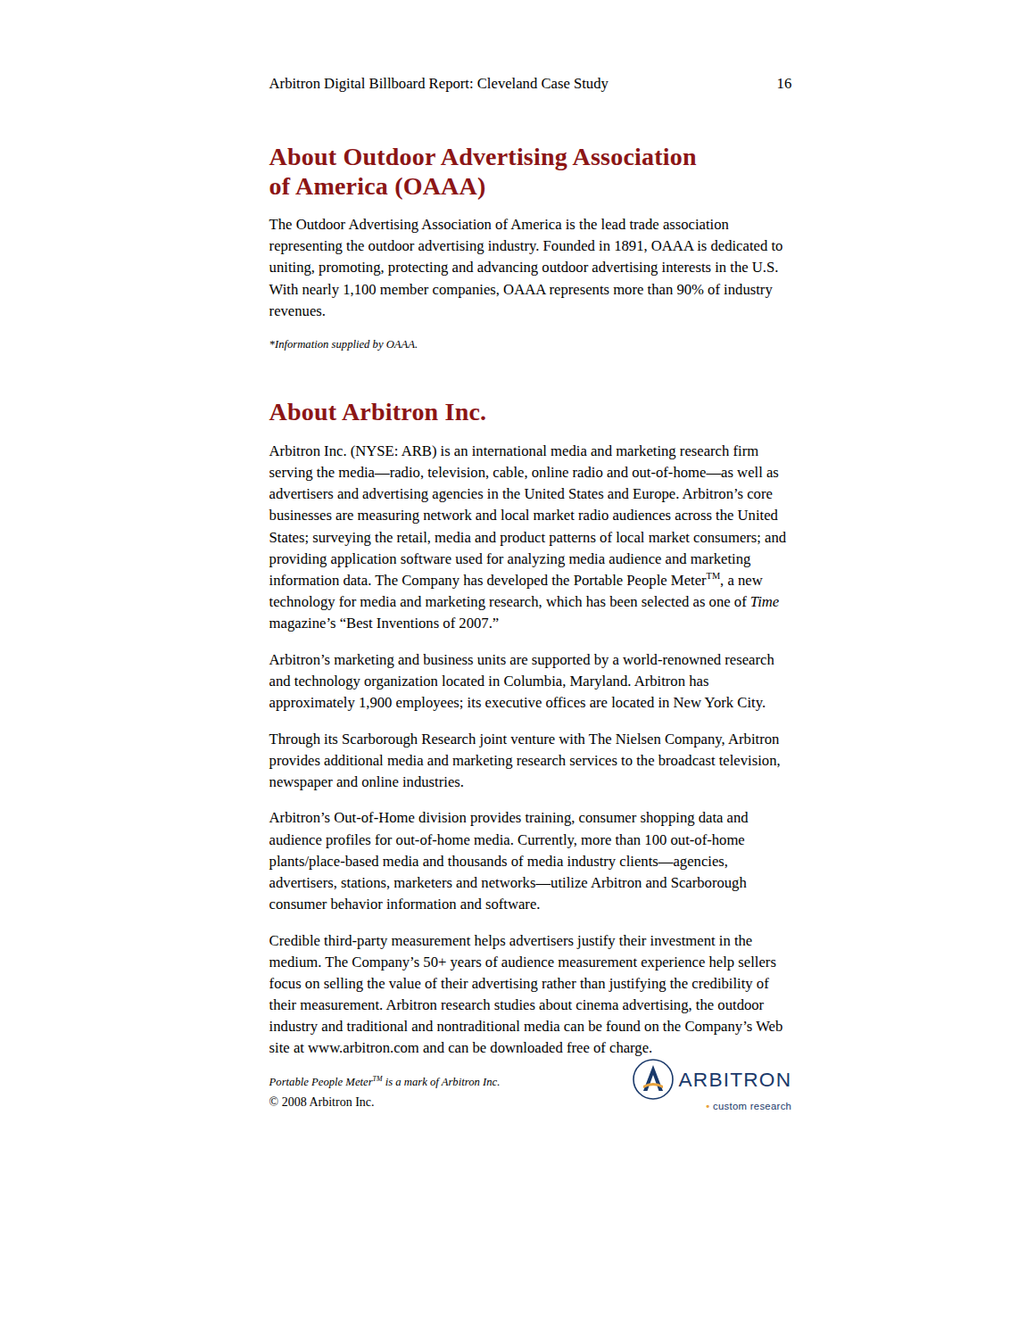Arbitron Digital Billboard Report: Cleveland Case Study 16
About Outdoor Advertising Association
of America (OAAA)
The Outdoor Advertising Association of America is the lead trade association representing the outdoor advertising industry. Founded in 1891, OAAA is dedicated to uniting, promoting, protecting and advancing outdoor advertising interests in the U.S. With nearly 1,100 member companies, OAAA represents more than 90% of industry revenues.
*Information supplied by OAAA.
About Arbitron Inc.
Arbitron Inc. (NYSE: ARB) is an international media and marketing research firm serving the media—radio, television, cable, online radio and out-of-home—as well as advertisers and advertising agencies in the United States and Europe. Arbitron’s core businesses are measuring network and local market radio audiences across the United States; surveying the retail, media and product patterns of local market consumers; and providing application software used for analyzing media audience and marketing information data. The Company has developed the Portable People MeterTM, a new technology for media and marketing research, which has been selected as one of Time magazine’s “Best Inventions of 2007.”
Arbitron’s marketing and business units are supported by a world-renowned research and technology organization located in Columbia, Maryland. Arbitron has approximately 1,900 employees; its executive offices are located in New York City.
Through its Scarborough Research joint venture with The Nielsen Company, Arbitron provides additional media and marketing research services to the broadcast television, newspaper and online industries.
Arbitron’s Out-of-Home division provides training, consumer shopping data and audience profiles for out-of-home media. Currently, more than 100 out-of-home plants/place-based media and thousands of media industry clients—agencies, advertisers, stations, marketers and networks—utilize Arbitron and Scarborough consumer behavior information and software.
Credible third-party measurement helps advertisers justify their investment in the medium. The Company’s 50+ years of audience measurement experience help sellers focus on selling the value of their advertising rather than justifying the credibility of their measurement. Arbitron research studies about cinema advertising, the outdoor industry and traditional and nontraditional media can be found on the Company’s Web site at www.arbitron.com and can be downloaded free of charge.
Portable People MeterTM is a mark of Arbitron Inc.
© 2008 Arbitron Inc.
ARBITRON
• custom research